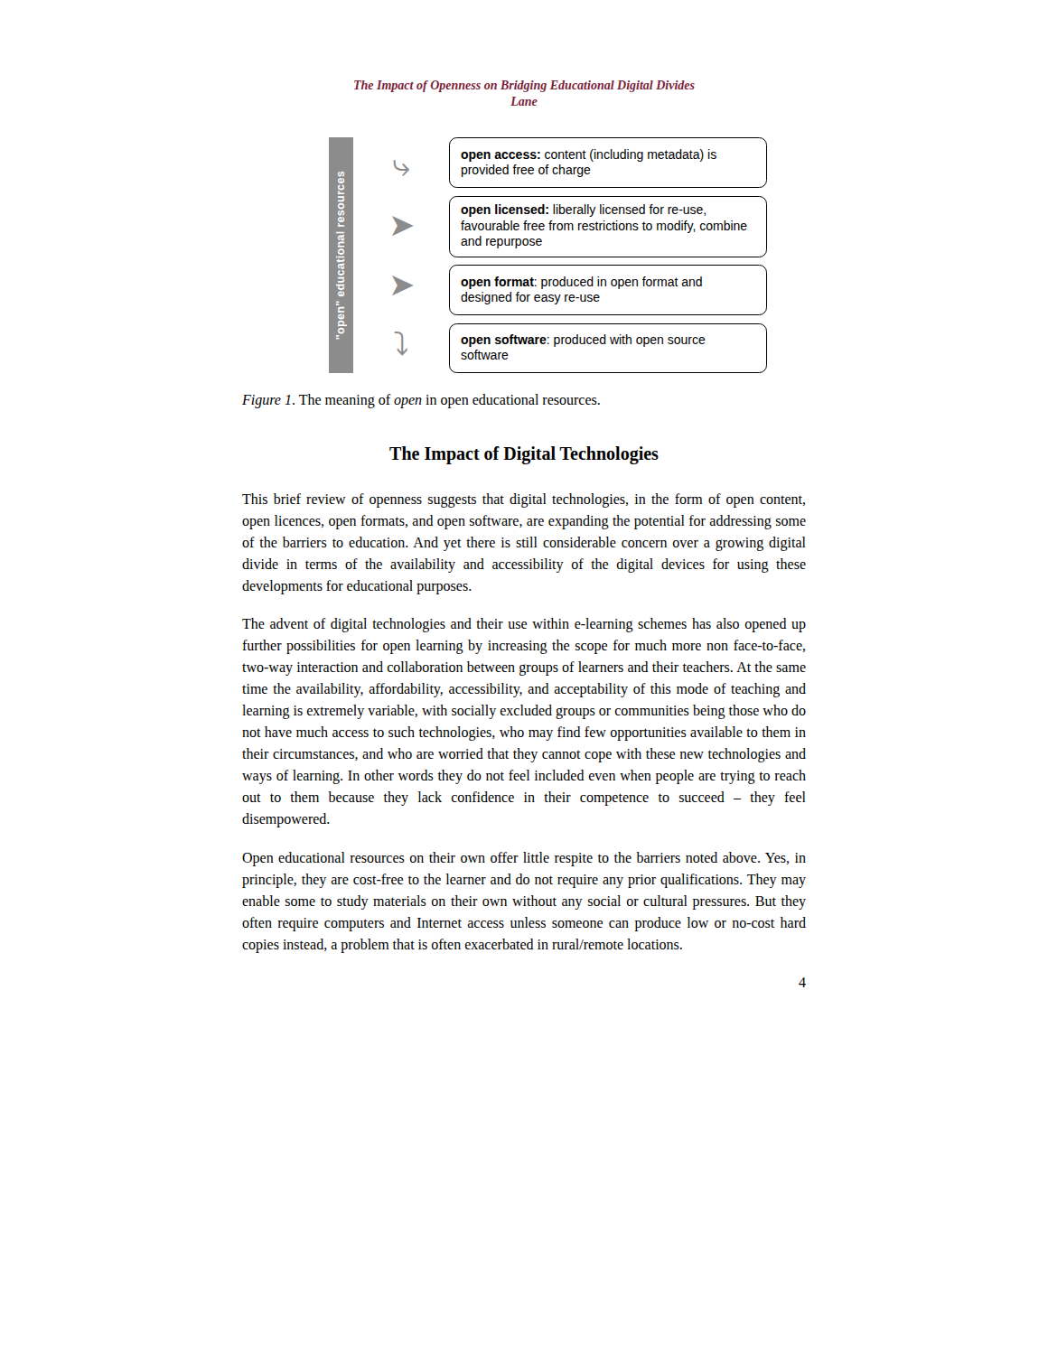The Impact of Openness on Bridging Educational Digital Divides
Lane
"open" educational resources
⤷
➤
➤
⤵
open access: content (including metadata) is provided free of charge
open licensed: liberally licensed for re-use, favourable free from restrictions to modify, combine and repurpose
open format: produced in open format and designed for easy re-use
open software: produced with open source software
Figure 1. The meaning of open in open educational resources.
The Impact of Digital Technologies
This brief review of openness suggests that digital technologies, in the form of open content, open licences, open formats, and open software, are expanding the potential for addressing some of the barriers to education. And yet there is still considerable concern over a growing digital divide in terms of the availability and accessibility of the digital devices for using these developments for educational purposes.
The advent of digital technologies and their use within e-learning schemes has also opened up further possibilities for open learning by increasing the scope for much more non face-to-face, two-way interaction and collaboration between groups of learners and their teachers. At the same time the availability, affordability, accessibility, and acceptability of this mode of teaching and learning is extremely variable, with socially excluded groups or communities being those who do not have much access to such technologies, who may find few opportunities available to them in their circumstances, and who are worried that they cannot cope with these new technologies and ways of learning. In other words they do not feel included even when people are trying to reach out to them because they lack confidence in their competence to succeed – they feel disempowered.
Open educational resources on their own offer little respite to the barriers noted above. Yes, in principle, they are cost-free to the learner and do not require any prior qualifications. They may enable some to study materials on their own without any social or cultural pressures. But they often require computers and Internet access unless someone can produce low or no-cost hard copies instead, a problem that is often exacerbated in rural/remote locations.
4